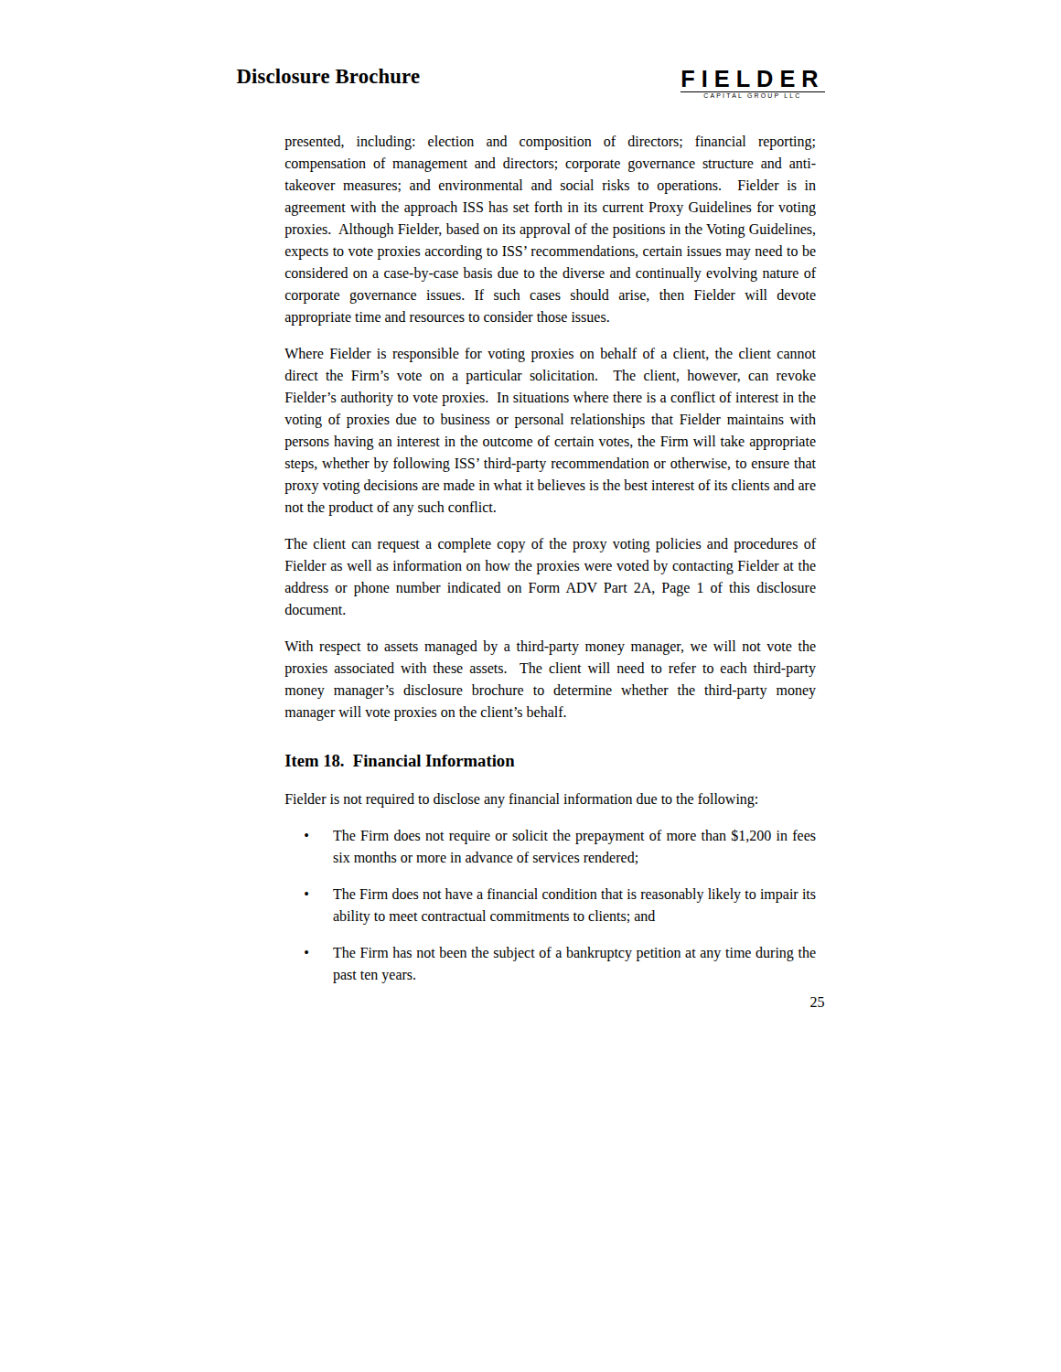Disclosure Brochure
FIELDER CAPITAL GROUP LLC
presented, including: election and composition of directors; financial reporting; compensation of management and directors; corporate governance structure and anti-takeover measures; and environmental and social risks to operations. Fielder is in agreement with the approach ISS has set forth in its current Proxy Guidelines for voting proxies. Although Fielder, based on its approval of the positions in the Voting Guidelines, expects to vote proxies according to ISS’ recommendations, certain issues may need to be considered on a case-by-case basis due to the diverse and continually evolving nature of corporate governance issues. If such cases should arise, then Fielder will devote appropriate time and resources to consider those issues.
Where Fielder is responsible for voting proxies on behalf of a client, the client cannot direct the Firm’s vote on a particular solicitation. The client, however, can revoke Fielder’s authority to vote proxies. In situations where there is a conflict of interest in the voting of proxies due to business or personal relationships that Fielder maintains with persons having an interest in the outcome of certain votes, the Firm will take appropriate steps, whether by following ISS’ third-party recommendation or otherwise, to ensure that proxy voting decisions are made in what it believes is the best interest of its clients and are not the product of any such conflict.
The client can request a complete copy of the proxy voting policies and procedures of Fielder as well as information on how the proxies were voted by contacting Fielder at the address or phone number indicated on Form ADV Part 2A, Page 1 of this disclosure document.
With respect to assets managed by a third-party money manager, we will not vote the proxies associated with these assets. The client will need to refer to each third-party money manager’s disclosure brochure to determine whether the third-party money manager will vote proxies on the client’s behalf.
Item 18. Financial Information
Fielder is not required to disclose any financial information due to the following:
The Firm does not require or solicit the prepayment of more than $1,200 in fees six months or more in advance of services rendered;
The Firm does not have a financial condition that is reasonably likely to impair its ability to meet contractual commitments to clients; and
The Firm has not been the subject of a bankruptcy petition at any time during the past ten years.
25